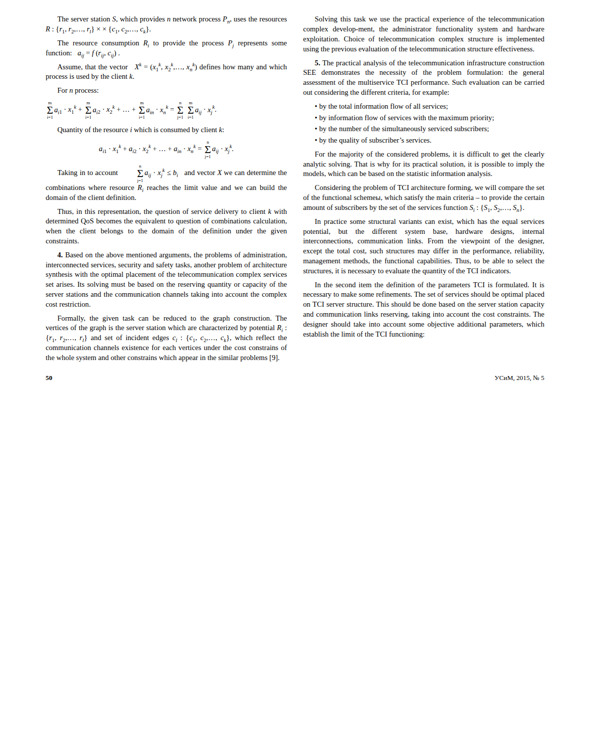The server station S, which provides n network process Pn, uses the resources R : {r1, r2,…, rl} × × {c1, c2,…, ck}.
The resource consumption Ri to provide the process Pj represents some function: aij = f (rij, cij) .
Assume, that the vector Xk = (x1k, x2k,…, xnk) defines how many and which process is used by the client k.
For n process:
mΣi=1 ai1 · x1k + mΣi=1 ai2 · x2k + … + mΣi=1 ain · xnk = nΣj=1 mΣi=1 aij · xjk.
Quantity of the resource i which is consumed by client k:
ai1 · x1k + ai2 · x2k + … + ain · xnk = nΣj=1 aij · xjk.
Taking in to account nΣj=1 aij · xjk ≤ bi and vector X we can determine the combinations where resource Ri reaches the limit value and we can build the domain of the client definition.
Thus, in this representation, the question of service delivery to client k with determined QoS becomes the equivalent to question of combinations calculation, when the client belongs to the domain of the definition under the given constraints.
4. Based on the above mentioned arguments, the problems of administration, interconnected services, security and safety tasks, another problem of architecture synthesis with the optimal placement of the telecommunication complex services set arises. Its solving must be based on the reserving quantity or capacity of the server stations and the communication channels taking into account the complex cost restriction.
Formally, the given task can be reduced to the graph construction. The vertices of the graph is the server station which are characterized by potential Ri : {r1, r2,…, rl} and set of incident edges cl : {c1, c2,…, ck}, which reflect the communication channels existence for each vertices under the cost constrains of the whole system and other constrains which appear in the similar problems [9].
Solving this task we use the practical experience of the telecommunication complex develop-ment, the administrator functionality system and hardware exploitation. Choice of telecommunication complex structure is implemented using the previous evaluation of the telecommunication structure effectiveness.
5. The practical analysis of the telecommunication infrastructure construction SEE demonstrates the necessity of the problem formulation: the general assessment of the multiservice TCI performance. Such evaluation can be carried out considering the different criteria, for example:
by the total information flow of all services;
by information flow of services with the maximum priority;
by the number of the simultaneously serviced subscribers;
by the quality of subscriber’s services.
For the majority of the considered problems, it is difficult to get the clearly analytic solving. That is why for its practical solution, it is possible to imply the models, which can be based on the statistic information analysis.
Considering the problem of TCI architecture forming, we will compare the set of the functional schemeы, which satisfy the main criteria – to provide the certain amount of subscribers by the set of the services function Si : {S1, S2,…, Sn}.
In practice some structural variants can exist, which has the equal services potential, but the different system base, hardware designs, internal interconnections, communication links. From the viewpoint of the designer, except the total cost, such structures may differ in the performance, reliability, management methods, the functional capabilities. Thus, to be able to select the structures, it is necessary to evaluate the quantity of the TCI indicators.
In the second item the definition of the parameters TCI is formulated. It is necessary to make some refinements. The set of services should be optimal placed on TCI server structure. This should be done based on the server station capacity and communication links reserving, taking into account the cost constraints. The designer should take into account some objective additional parameters, which establish the limit of the TCI functioning:
50 УСиМ, 2015, № 5